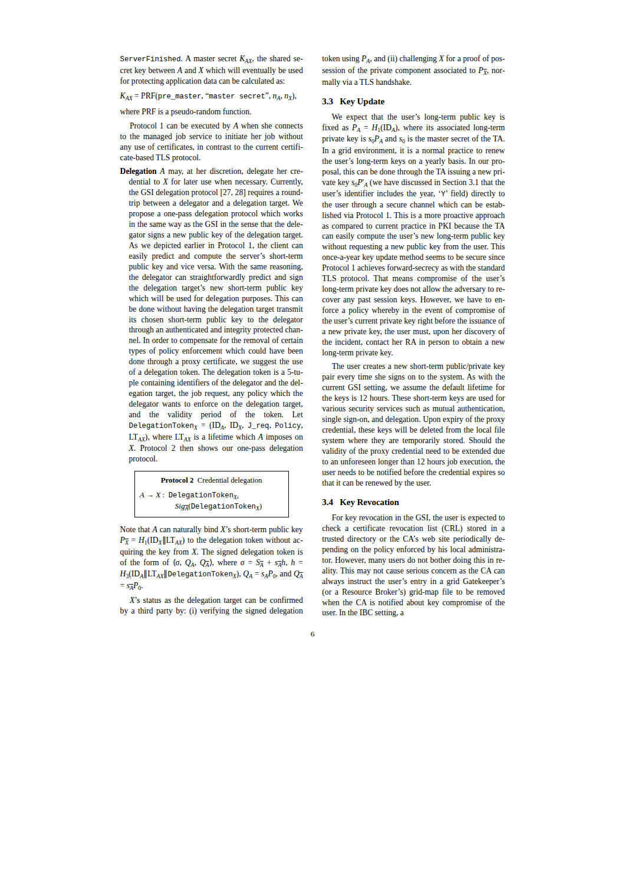ServerFinished. A master secret KAX, the shared secret key between A and X which will eventually be used for protecting application data can be calculated as:
KAX = PRF(pre_master, “master secret”, nA, nX),
where PRF is a pseudo-random function.
Protocol 1 can be executed by A when she connects to the managed job service to initiate her job without any use of certificates, in contrast to the current certificate-based TLS protocol.
Delegation A may, at her discretion, delegate her credential to X for later use when necessary. Currently, the GSI delegation protocol [27, 28] requires a round-trip between a delegator and a delegation target. We propose a one-pass delegation protocol which works in the same way as the GSI in the sense that the delegator signs a new public key of the delegation target. As we depicted earlier in Protocol 1, the client can easily predict and compute the server’s short-term public key and vice versa. With the same reasoning, the delegator can straightforwardly predict and sign the delegation target’s new short-term public key which will be used for delegation purposes. This can be done without having the delegation target transmit its chosen short-term public key to the delegator through an authenticated and integrity protected channel. In order to compensate for the removal of certain types of policy enforcement which could have been done through a proxy certificate, we suggest the use of a delegation token. The delegation token is a 5-tuple containing identifiers of the delegator and the delegation target, the job request, any policy which the delegator wants to enforce on the delegation target, and the validity period of the token. Let DelegationTokenX = (IDA, IDX, J_req, Policy, LTAX), where LTAX is a lifetime which A imposes on X. Protocol 2 then shows our one-pass delegation protocol.
Protocol 2 Credential delegation
A → X :
DelegationTokenX,
SigA(DelegationTokenX)
Note that A can naturally bind X’s short-term public key PX = H1(IDX∥LTAX) to the delegation token without acquiring the key from X. The signed delegation token is of the form of ⟨σ, QA, QA⟩, where σ = SA + sAh, h = H3(IDA∥LTAX∥DelegationTokenX), QA = sAP0, and QA = sAP0.
X’s status as the delegation target can be confirmed by a third party by: (i) verifying the signed delegation token using PA, and (ii) challenging X for a proof of possession of the private component associated to PX, normally via a TLS handshake.
3.3 Key Update
We expect that the user’s long-term public key is fixed as PA = H1(IDA), where its associated long-term private key is s0PA and s0 is the master secret of the TA. In a grid environment, it is a normal practice to renew the user’s long-term keys on a yearly basis. In our proposal, this can be done through the TA issuing a new private key s0P′A (we have discussed in Section 3.1 that the user’s identifier includes the year, ‘Y’ field) directly to the user through a secure channel which can be established via Protocol 1. This is a more proactive approach as compared to current practice in PKI because the TA can easily compute the user’s new long-term public key without requesting a new public key from the user. This once-a-year key update method seems to be secure since Protocol 1 achieves forward-secrecy as with the standard TLS protocol. That means compromise of the user’s long-term private key does not allow the adversary to recover any past session keys. However, we have to enforce a policy whereby in the event of compromise of the user’s current private key right before the issuance of a new private key, the user must, upon her discovery of the incident, contact her RA in person to obtain a new long-term private key.
The user creates a new short-term public/private key pair every time she signs on to the system. As with the current GSI setting, we assume the default lifetime for the keys is 12 hours. These short-term keys are used for various security services such as mutual authentication, single sign-on, and delegation. Upon expiry of the proxy credential, these keys will be deleted from the local file system where they are temporarily stored. Should the validity of the proxy credential need to be extended due to an unforeseen longer than 12 hours job execution, the user needs to be notified before the credential expires so that it can be renewed by the user.
3.4 Key Revocation
For key revocation in the GSI, the user is expected to check a certificate revocation list (CRL) stored in a trusted directory or the CA’s web site periodically depending on the policy enforced by his local administrator. However, many users do not bother doing this in reality. This may not cause serious concern as the CA can always instruct the user’s entry in a grid Gatekeeper’s (or a Resource Broker’s) grid-map file to be removed when the CA is notified about key compromise of the user. In the IBC setting, a
6